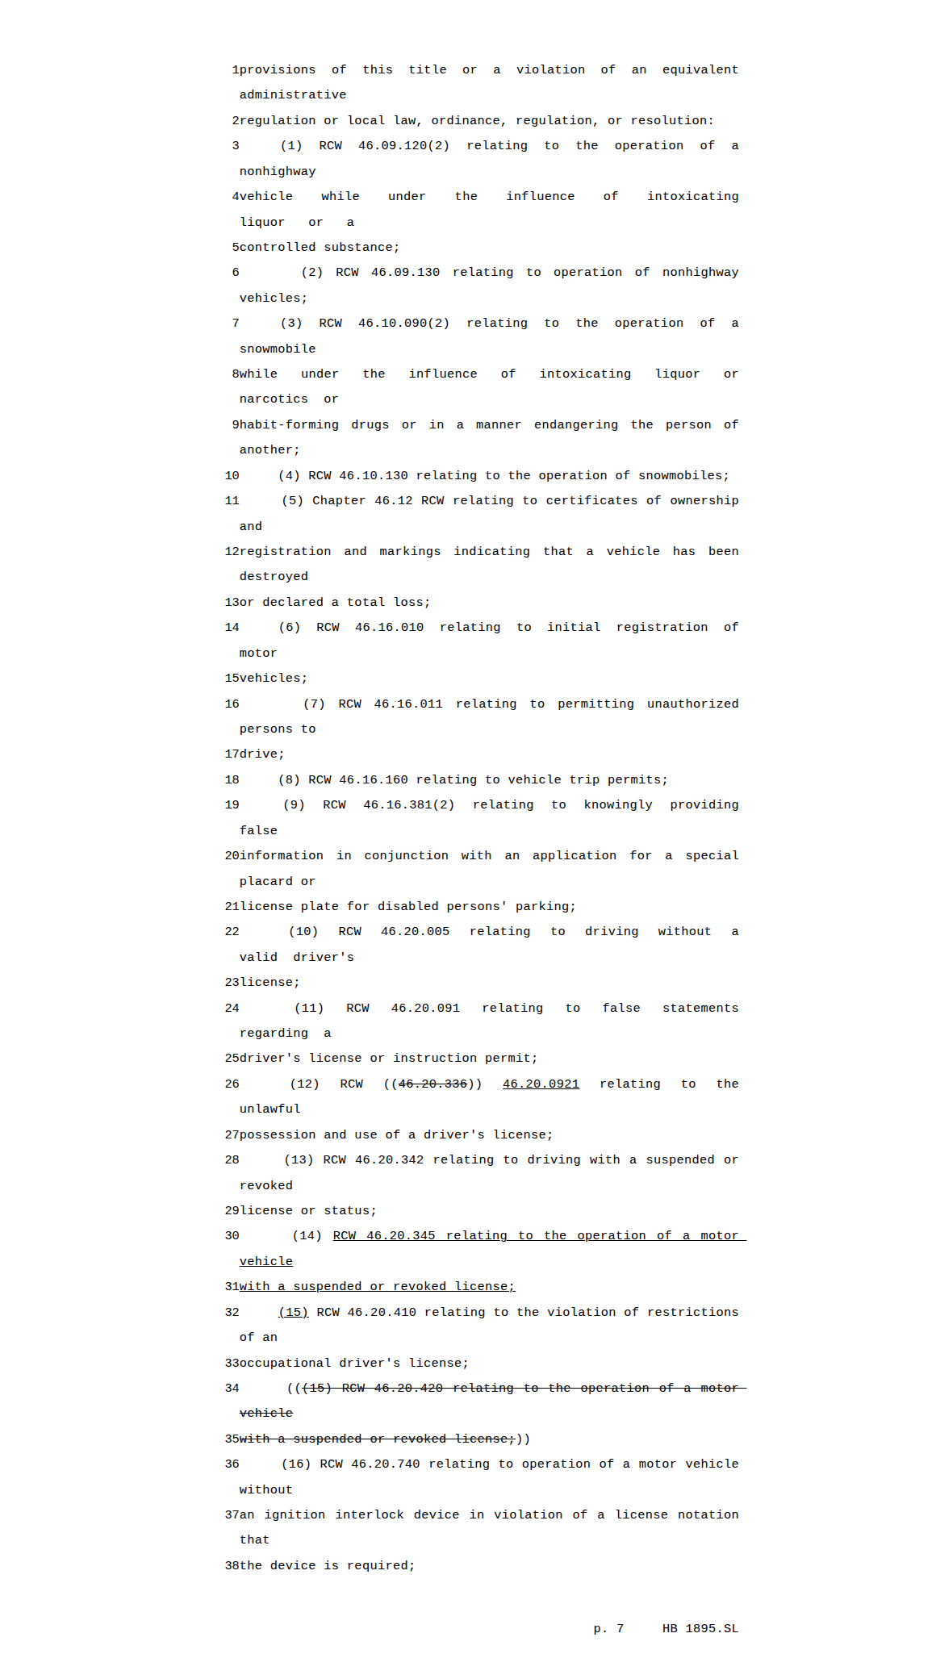| 1 | provisions of this title or a violation of an equivalent administrative |
| 2 | regulation or local law, ordinance, regulation, or resolution: |
| 3 | (1) RCW 46.09.120(2) relating to the operation of a nonhighway |
| 4 | vehicle while under the influence of intoxicating liquor or a |
| 5 | controlled substance; |
| 6 | (2) RCW 46.09.130 relating to operation of nonhighway vehicles; |
| 7 | (3) RCW 46.10.090(2) relating to the operation of a snowmobile |
| 8 | while under the influence of intoxicating liquor or narcotics or |
| 9 | habit-forming drugs or in a manner endangering the person of another; |
| 10 | (4) RCW 46.10.130 relating to the operation of snowmobiles; |
| 11 | (5) Chapter 46.12 RCW relating to certificates of ownership and |
| 12 | registration and markings indicating that a vehicle has been destroyed |
| 13 | or declared a total loss; |
| 14 | (6) RCW 46.16.010 relating to initial registration of motor |
| 15 | vehicles; |
| 16 | (7) RCW 46.16.011 relating to permitting unauthorized persons to |
| 17 | drive; |
| 18 | (8) RCW 46.16.160 relating to vehicle trip permits; |
| 19 | (9) RCW 46.16.381(2) relating to knowingly providing false |
| 20 | information in conjunction with an application for a special placard or |
| 21 | license plate for disabled persons' parking; |
| 22 | (10) RCW 46.20.005 relating to driving without a valid driver's |
| 23 | license; |
| 24 | (11) RCW 46.20.091 relating to false statements regarding a |
| 25 | driver's license or instruction permit; |
| 26 | (12) RCW (( 46.20.336 )) 46.20.0921 relating to the unlawful |
| 27 | possession and use of a driver's license; |
| 28 | (13) RCW 46.20.342 relating to driving with a suspended or revoked |
| 29 | license or status; |
| 30 | (14) RCW 46.20.345 relating to the operation of a motor vehicle |
| 31 | with a suspended or revoked license; |
| 32 | (15) RCW 46.20.410 relating to the violation of restrictions of an |
| 33 | occupational driver's license; |
| 34 | (( (15) RCW 46.20.420 relating to the operation of a motor vehicle |
| 35 | with a suspended or revoked license; )) |
| 36 | (16) RCW 46.20.740 relating to operation of a motor vehicle without |
| 37 | an ignition interlock device in violation of a license notation that |
| 38 | the device is required; |
p. 7 HB 1895.SL